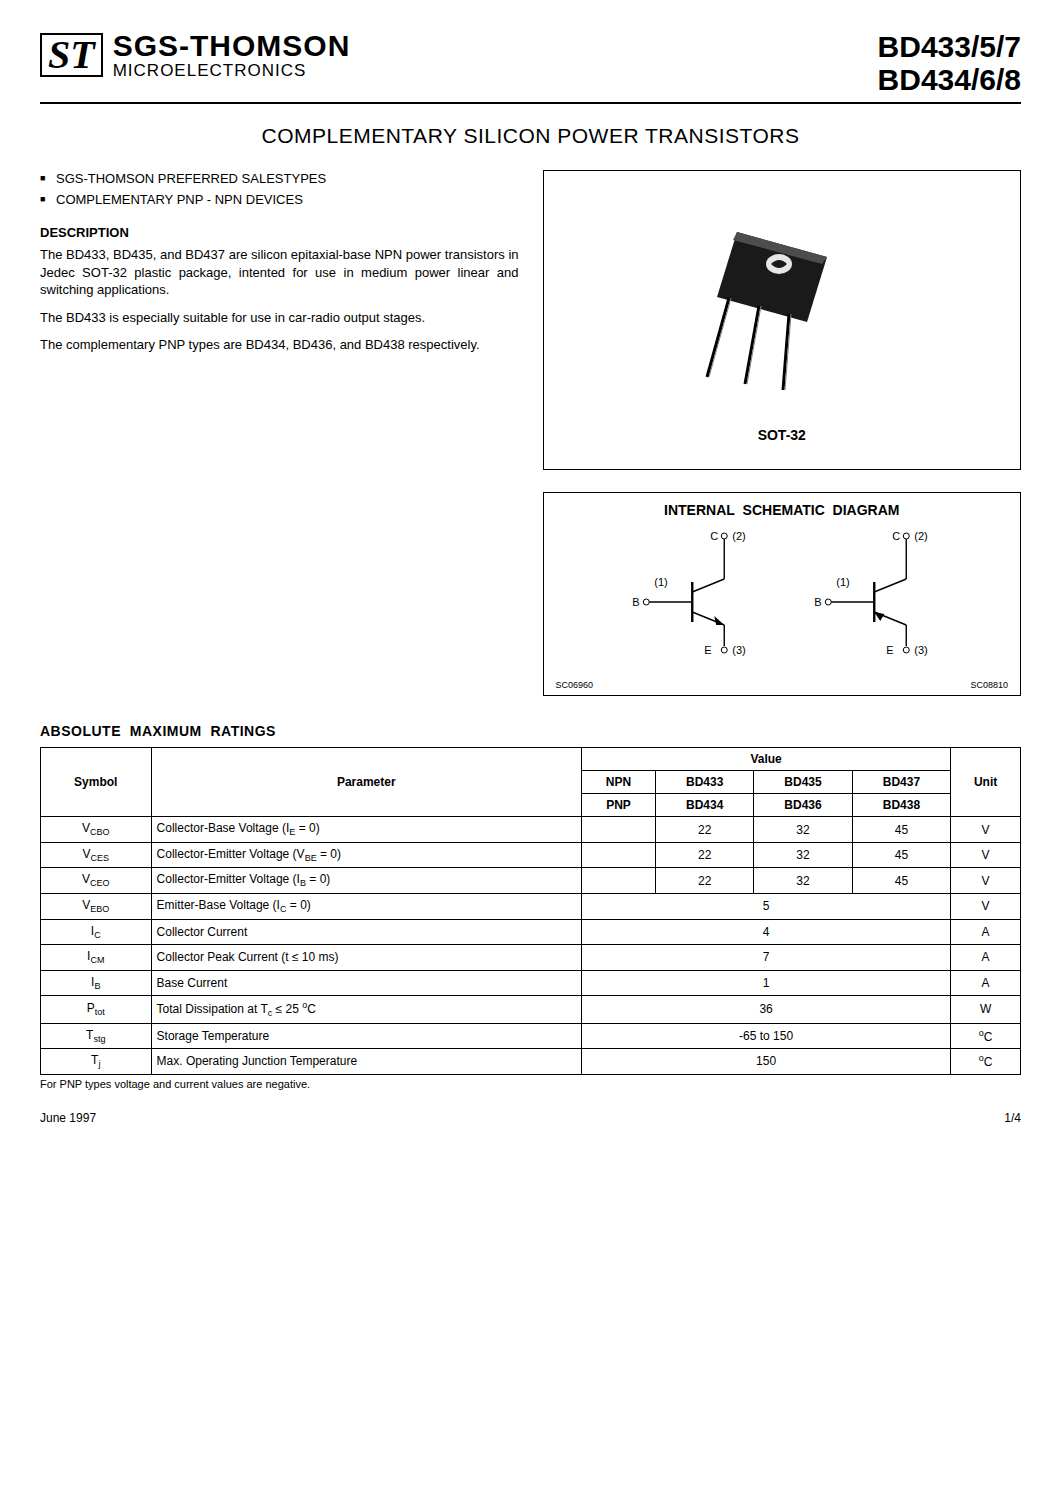ST
SGS-THOMSON
MICROELECTRONICS
BD433/5/7
BD434/6/8
COMPLEMENTARY SILICON POWER TRANSISTORS
SGS-THOMSON PREFERRED SALESTYPES
COMPLEMENTARY PNP - NPN DEVICES
DESCRIPTION
The BD433, BD435, and BD437 are silicon epitaxial-base NPN power transistors in Jedec SOT-32 plastic package, intented for use in medium power linear and switching applications.
The BD433 is especially suitable for use in car-radio output stages.
The complementary PNP types are BD434, BD436, and BD438 respectively.
SOT-32
INTERNAL SCHEMATIC DIAGRAM
C (2) B (1) E (3) C (2) B (1) E (3)
SC06960 SC08810
ABSOLUTE MAXIMUM RATINGS
| Symbol | Parameter | Value | Unit |
| --- | --- | --- | --- |
| NPN | BD433 | BD435 | BD437 |
| PNP | BD434 | BD436 | BD438 |
| V CBO | Collector-Base Voltage (I E = 0) | | 22 | 32 | 45 | V |
| V CES | Collector-Emitter Voltage (V BE = 0) | | 22 | 32 | 45 | V |
| V CEO | Collector-Emitter Voltage (I B = 0) | | 22 | 32 | 45 | V |
| V EBO | Emitter-Base Voltage (I C = 0) | 5 | V |
| I C | Collector Current | 4 | A |
| I CM | Collector Peak Current (t ≤ 10 ms) | 7 | A |
| I B | Base Current | 1 | A |
| P tot | Total Dissipation at T c ≤ 25 o C | 36 | W |
| T stg | Storage Temperature | -65 to 150 | o C |
| T j | Max. Operating Junction Temperature | 150 | o C |
For PNP types voltage and current values are negative.
June 1997 1/4